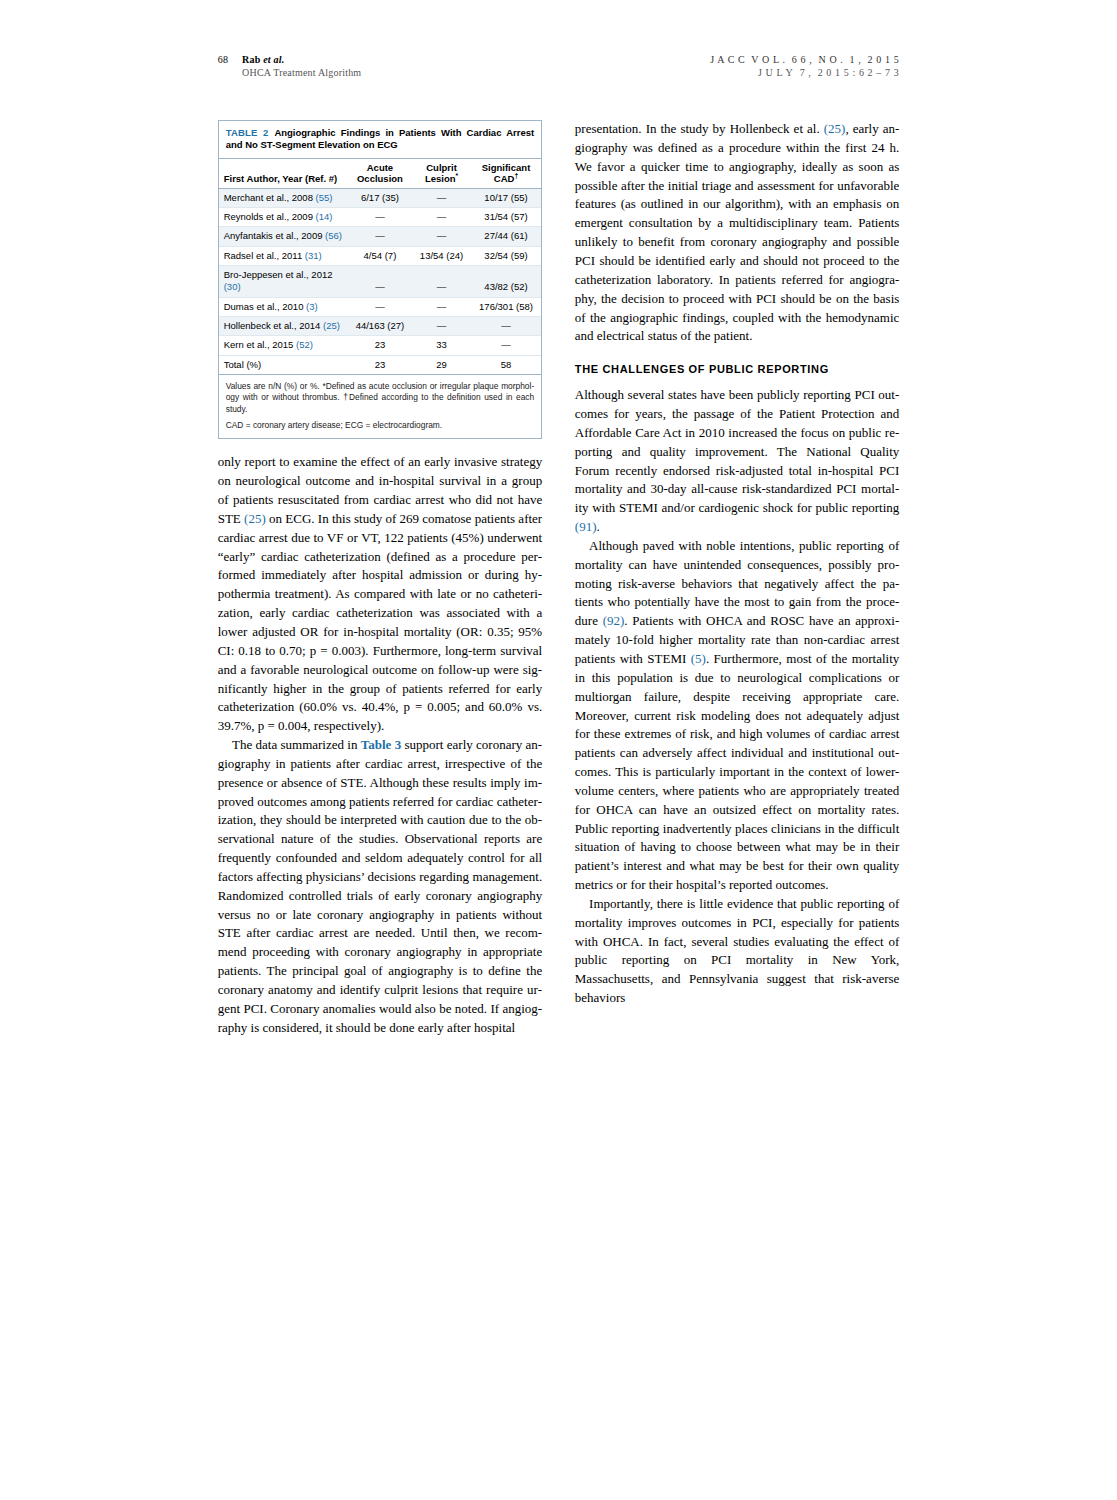68
Rab et al.
OHCA Treatment Algorithm
J A C C V O L . 6 6 , N O . 1 , 2 0 1 5
J U L Y 7 , 2 0 1 5 : 6 2 – 7 3
TABLE 2 Angiographic Findings in Patients With Cardiac Arrest and No ST-Segment Elevation on ECG
| First Author, Year (Ref. #) | Acute Occlusion | Culprit Lesion * | Significant CAD † |
| --- | --- | --- | --- |
| Merchant et al., 2008 (55) | 6/17 (35) | — | 10/17 (55) |
| Reynolds et al., 2009 (14) | — | — | 31/54 (57) |
| Anyfantakis et al., 2009 (56) | — | — | 27/44 (61) |
| Radsel et al., 2011 (31) | 4/54 (7) | 13/54 (24) | 32/54 (59) |
| Bro-Jeppesen et al., 2012 (30) | — | — | 43/82 (52) |
| Dumas et al., 2010 (3) | — | — | 176/301 (58) |
| Hollenbeck et al., 2014 (25) | 44/163 (27) | — | — |
| Kern et al., 2015 (52) | 23 | 33 | — |
| Total (%) | 23 | 29 | 58 |
Values are n/N (%) or %. *Defined as acute occlusion or irregular plaque morphology with or without thrombus. †Defined according to the definition used in each study.
CAD = coronary artery disease; ECG = electrocardiogram.
only report to examine the effect of an early invasive strategy on neurological outcome and in-hospital survival in a group of patients resuscitated from cardiac arrest who did not have STE (25) on ECG. In this study of 269 comatose patients after cardiac arrest due to VF or VT, 122 patients (45%) underwent “early” cardiac catheterization (defined as a procedure performed immediately after hospital admission or during hypothermia treatment). As compared with late or no catheterization, early cardiac catheterization was associated with a lower adjusted OR for in-hospital mortality (OR: 0.35; 95% CI: 0.18 to 0.70; p = 0.003). Furthermore, long-term survival and a favorable neurological outcome on follow-up were significantly higher in the group of patients referred for early catheterization (60.0% vs. 40.4%, p = 0.005; and 60.0% vs. 39.7%, p = 0.004, respectively).
The data summarized in Table 3 support early coronary angiography in patients after cardiac arrest, irrespective of the presence or absence of STE. Although these results imply improved outcomes among patients referred for cardiac catheterization, they should be interpreted with caution due to the observational nature of the studies. Observational reports are frequently confounded and seldom adequately control for all factors affecting physicians’ decisions regarding management. Randomized controlled trials of early coronary angiography versus no or late coronary angiography in patients without STE after cardiac arrest are needed. Until then, we recommend proceeding with coronary angiography in appropriate patients. The principal goal of angiography is to define the coronary anatomy and identify culprit lesions that require urgent PCI. Coronary anomalies would also be noted. If angiography is considered, it should be done early after hospital
presentation. In the study by Hollenbeck et al. (25), early angiography was defined as a procedure within the first 24 h. We favor a quicker time to angiography, ideally as soon as possible after the initial triage and assessment for unfavorable features (as outlined in our algorithm), with an emphasis on emergent consultation by a multidisciplinary team. Patients unlikely to benefit from coronary angiography and possible PCI should be identified early and should not proceed to the catheterization laboratory. In patients referred for angiography, the decision to proceed with PCI should be on the basis of the angiographic findings, coupled with the hemodynamic and electrical status of the patient.
The Challenges of Public Reporting
Although several states have been publicly reporting PCI outcomes for years, the passage of the Patient Protection and Affordable Care Act in 2010 increased the focus on public reporting and quality improvement. The National Quality Forum recently endorsed risk-adjusted total in-hospital PCI mortality and 30-day all-cause risk-standardized PCI mortality with STEMI and/or cardiogenic shock for public reporting (91).
Although paved with noble intentions, public reporting of mortality can have unintended consequences, possibly promoting risk-averse behaviors that negatively affect the patients who potentially have the most to gain from the procedure (92). Patients with OHCA and ROSC have an approximately 10-fold higher mortality rate than non-cardiac arrest patients with STEMI (5). Furthermore, most of the mortality in this population is due to neurological complications or multiorgan failure, despite receiving appropriate care. Moreover, current risk modeling does not adequately adjust for these extremes of risk, and high volumes of cardiac arrest patients can adversely affect individual and institutional outcomes. This is particularly important in the context of lower-volume centers, where patients who are appropriately treated for OHCA can have an outsized effect on mortality rates. Public reporting inadvertently places clinicians in the difficult situation of having to choose between what may be in their patient’s interest and what may be best for their own quality metrics or for their hospital’s reported outcomes.
Importantly, there is little evidence that public reporting of mortality improves outcomes in PCI, especially for patients with OHCA. In fact, several studies evaluating the effect of public reporting on PCI mortality in New York, Massachusetts, and Pennsylvania suggest that risk-averse behaviors